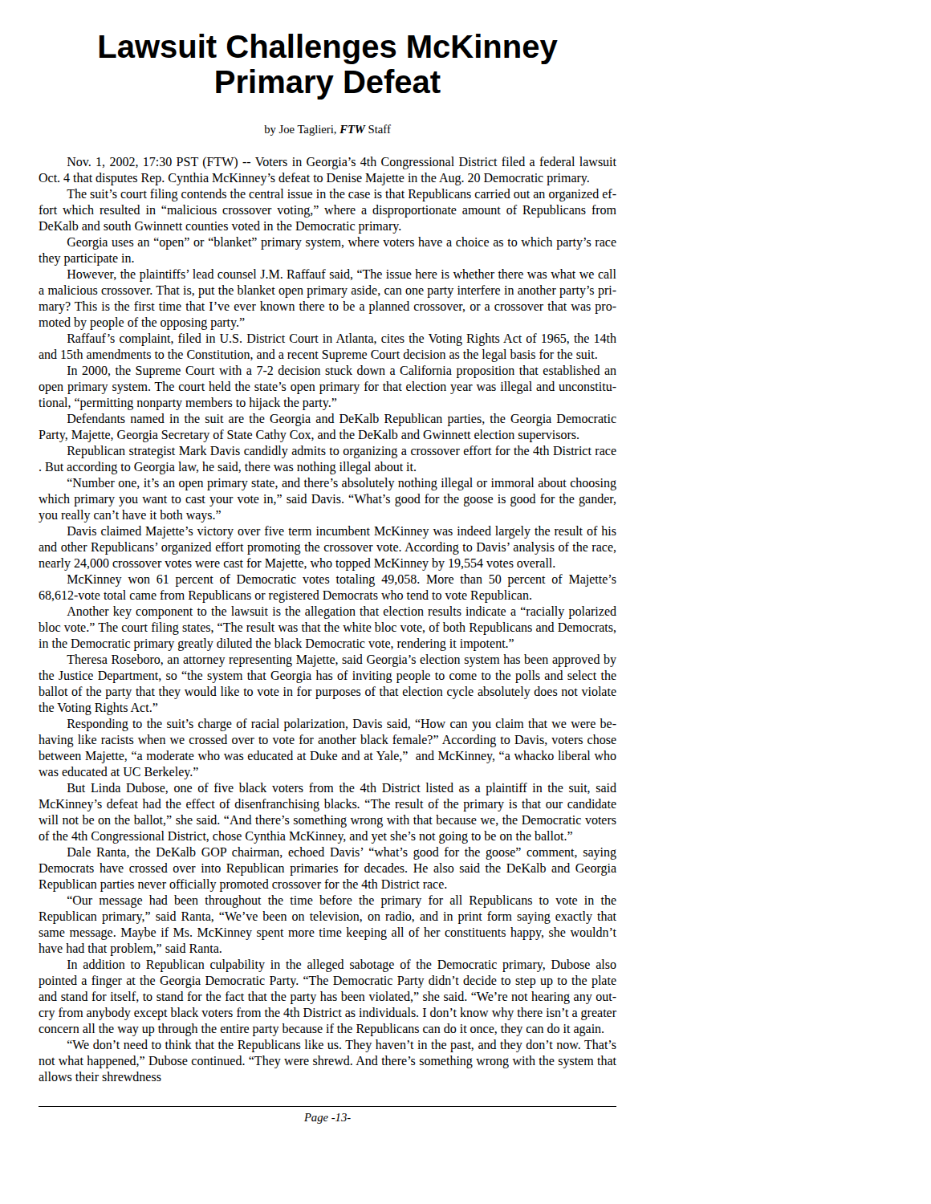Lawsuit Challenges McKinney Primary Defeat
by Joe Taglieri, FTW Staff
Nov. 1, 2002, 17:30 PST (FTW) -- Voters in Georgia’s 4th Congressional District filed a federal lawsuit Oct. 4 that disputes Rep. Cynthia McKinney’s defeat to Denise Majette in the Aug. 20 Democratic primary.
The suit’s court filing contends the central issue in the case is that Republicans carried out an organized effort which resulted in “malicious crossover voting,” where a disproportionate amount of Republicans from DeKalb and south Gwinnett counties voted in the Democratic primary.
Georgia uses an “open” or “blanket” primary system, where voters have a choice as to which party’s race they participate in.
However, the plaintiffs’ lead counsel J.M. Raffauf said, “The issue here is whether there was what we call a malicious crossover. That is, put the blanket open primary aside, can one party interfere in another party’s primary? This is the first time that I’ve ever known there to be a planned crossover, or a crossover that was promoted by people of the opposing party.”
Raffauf’s complaint, filed in U.S. District Court in Atlanta, cites the Voting Rights Act of 1965, the 14th and 15th amendments to the Constitution, and a recent Supreme Court decision as the legal basis for the suit.
In 2000, the Supreme Court with a 7-2 decision stuck down a California proposition that established an open primary system. The court held the state’s open primary for that election year was illegal and unconstitutional, “permitting nonparty members to hijack the party.”
Defendants named in the suit are the Georgia and DeKalb Republican parties, the Georgia Democratic Party, Majette, Georgia Secretary of State Cathy Cox, and the DeKalb and Gwinnett election supervisors.
Republican strategist Mark Davis candidly admits to organizing a crossover effort for the 4th District race . But according to Georgia law, he said, there was nothing illegal about it.
“Number one, it’s an open primary state, and there’s absolutely nothing illegal or immoral about choosing which primary you want to cast your vote in,” said Davis. “What’s good for the goose is good for the gander, you really can’t have it both ways.”
Davis claimed Majette’s victory over five term incumbent McKinney was indeed largely the result of his and other Republicans’ organized effort promoting the crossover vote. According to Davis’ analysis of the race, nearly 24,000 crossover votes were cast for Majette, who topped McKinney by 19,554 votes overall.
McKinney won 61 percent of Democratic votes totaling 49,058. More than 50 percent of Majette’s 68,612-vote total came from Republicans or registered Democrats who tend to vote Republican.
Another key component to the lawsuit is the allegation that election results indicate a “racially polarized bloc vote.” The court filing states, “The result was that the white bloc vote, of both Republicans and Democrats, in the Democratic primary greatly diluted the black Democratic vote, rendering it impotent.”
Theresa Roseboro, an attorney representing Majette, said Georgia’s election system has been approved by the Justice Department, so “the system that Georgia has of inviting people to come to the polls and select the ballot of the party that they would like to vote in for purposes of that election cycle absolutely does not violate the Voting Rights Act.”
Responding to the suit’s charge of racial polarization, Davis said, “How can you claim that we were behaving like racists when we crossed over to vote for another black female?” According to Davis, voters chose between Majette, “a moderate who was educated at Duke and at Yale,” and McKinney, “a whacko liberal who was educated at UC Berkeley.”
But Linda Dubose, one of five black voters from the 4th District listed as a plaintiff in the suit, said McKinney’s defeat had the effect of disenfranchising blacks. “The result of the primary is that our candidate will not be on the ballot,” she said. “And there’s something wrong with that because we, the Democratic voters of the 4th Congressional District, chose Cynthia McKinney, and yet she’s not going to be on the ballot.”
Dale Ranta, the DeKalb GOP chairman, echoed Davis’ “what’s good for the goose” comment, saying Democrats have crossed over into Republican primaries for decades. He also said the DeKalb and Georgia Republican parties never officially promoted crossover for the 4th District race.
“Our message had been throughout the time before the primary for all Republicans to vote in the Republican primary,” said Ranta, “We’ve been on television, on radio, and in print form saying exactly that same message. Maybe if Ms. McKinney spent more time keeping all of her constituents happy, she wouldn’t have had that problem,” said Ranta.
In addition to Republican culpability in the alleged sabotage of the Democratic primary, Dubose also pointed a finger at the Georgia Democratic Party. “The Democratic Party didn’t decide to step up to the plate and stand for itself, to stand for the fact that the party has been violated,” she said. “We’re not hearing any outcry from anybody except black voters from the 4th District as individuals. I don’t know why there isn’t a greater concern all the way up through the entire party because if the Republicans can do it once, they can do it again.
“We don’t need to think that the Republicans like us. They haven’t in the past, and they don’t now. That’s not what happened,” Dubose continued. “They were shrewd. And there’s something wrong with the system that allows their shrewdness
Page -13-